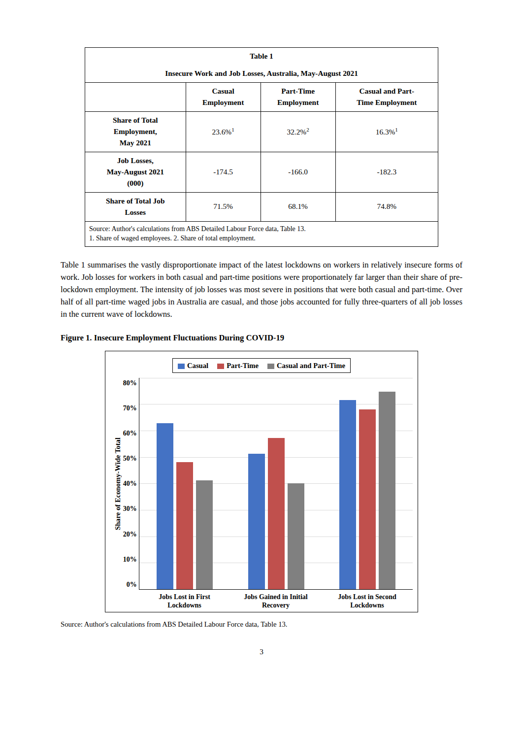| Table 1 |
| Insecure Work and Job Losses, Australia, May-August 2021 |
| | Casual Employment | Part-Time Employment | Casual and Part- Time Employment |
| Share of Total Employment, May 2021 | 23.6% 1 | 32.2% 2 | 16.3% 1 |
| Job Losses, May-August 2021 (000) | -174.5 | -166.0 | -182.3 |
| Share of Total Job Losses | 71.5% | 68.1% | 74.8% |
| Source: Author's calculations from ABS Detailed Labour Force data, Table 13. 1. Share of waged employees. 2. Share of total employment. |
Table 1 summarises the vastly disproportionate impact of the latest lockdowns on workers in relatively insecure forms of work. Job losses for workers in both casual and part-time positions were proportionately far larger than their share of pre-lockdown employment. The intensity of job losses was most severe in positions that were both casual and part-time. Over half of all part-time waged jobs in Australia are casual, and those jobs accounted for fully three-quarters of all job losses in the current wave of lockdowns.
Figure 1. Insecure Employment Fluctuations During COVID-19
Casual
Part-Time
Casual and Part-Time
Share of Economy-Wide Total
80%
70%
60%
50%
40%
30%
20%
10%
0%
Jobs Lost in First
Lockdowns
Jobs Gained in Initial
Recovery
Jobs Lost in Second
Lockdowns
Source: Author's calculations from ABS Detailed Labour Force data, Table 13.
3